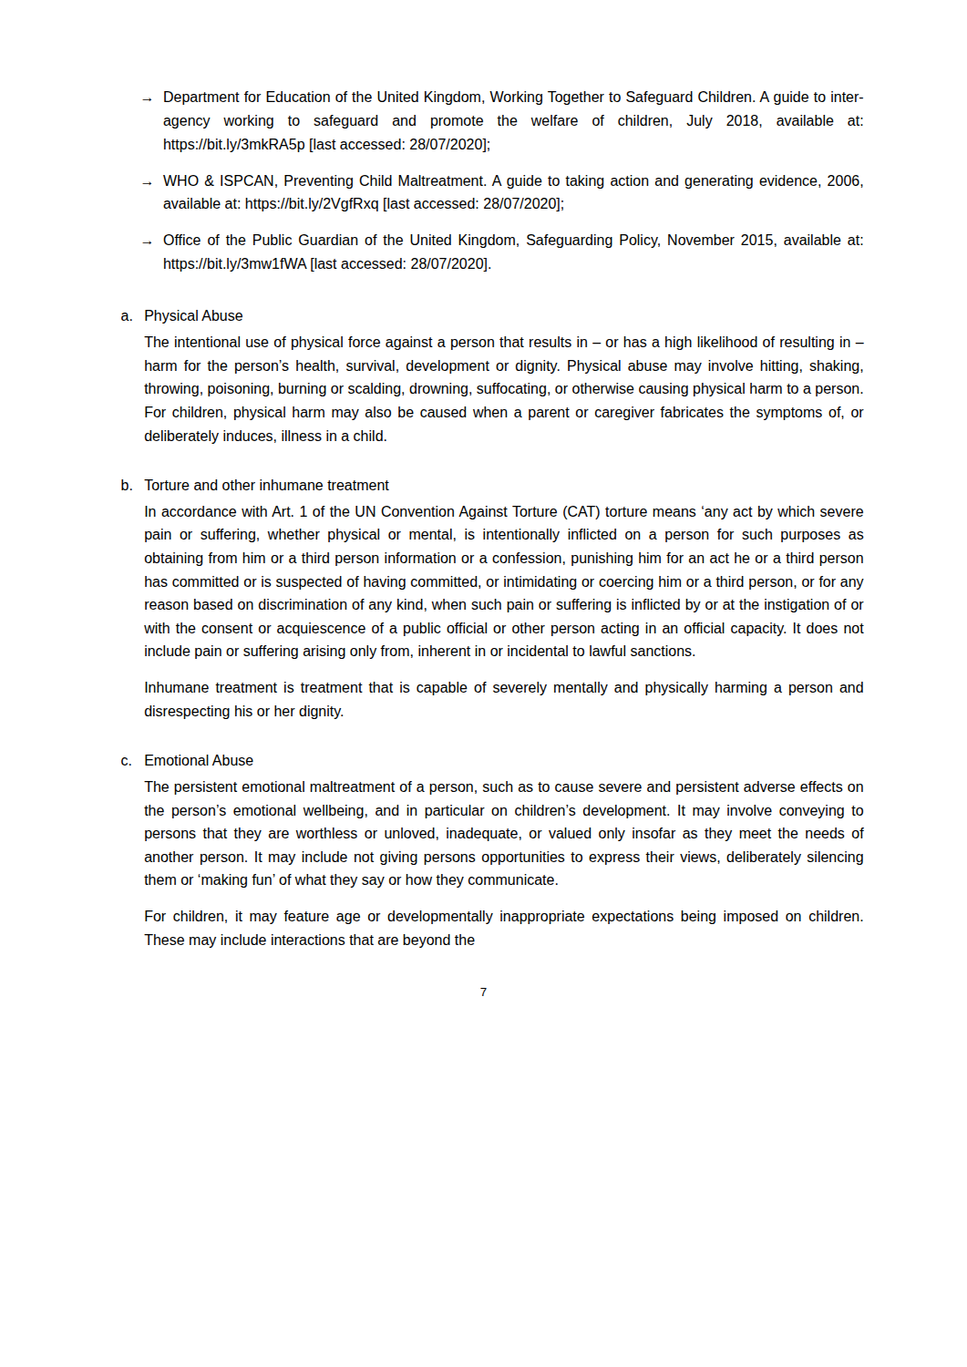Department for Education of the United Kingdom, Working Together to Safeguard Children. A guide to inter-agency working to safeguard and promote the welfare of children, July 2018, available at: https://bit.ly/3mkRA5p [last accessed: 28/07/2020];
WHO & ISPCAN, Preventing Child Maltreatment. A guide to taking action and generating evidence, 2006, available at: https://bit.ly/2VgfRxq [last accessed: 28/07/2020];
Office of the Public Guardian of the United Kingdom, Safeguarding Policy, November 2015, available at: https://bit.ly/3mw1fWA [last accessed: 28/07/2020].
a.
Physical Abuse
The intentional use of physical force against a person that results in – or has a high likelihood of resulting in – harm for the person’s health, survival, development or dignity. Physical abuse may involve hitting, shaking, throwing, poisoning, burning or scalding, drowning, suffocating, or otherwise causing physical harm to a person. For children, physical harm may also be caused when a parent or caregiver fabricates the symptoms of, or deliberately induces, illness in a child.
b.
Torture and other inhumane treatment
In accordance with Art. 1 of the UN Convention Against Torture (CAT) torture means ‘any act by which severe pain or suffering, whether physical or mental, is intentionally inflicted on a person for such purposes as obtaining from him or a third person information or a confession, punishing him for an act he or a third person has committed or is suspected of having committed, or intimidating or coercing him or a third person, or for any reason based on discrimination of any kind, when such pain or suffering is inflicted by or at the instigation of or with the consent or acquiescence of a public official or other person acting in an official capacity. It does not include pain or suffering arising only from, inherent in or incidental to lawful sanctions.
Inhumane treatment is treatment that is capable of severely mentally and physically harming a person and disrespecting his or her dignity.
c.
Emotional Abuse
The persistent emotional maltreatment of a person, such as to cause severe and persistent adverse effects on the person’s emotional wellbeing, and in particular on children’s development. It may involve conveying to persons that they are worthless or unloved, inadequate, or valued only insofar as they meet the needs of another person. It may include not giving persons opportunities to express their views, deliberately silencing them or ‘making fun’ of what they say or how they communicate.
For children, it may feature age or developmentally inappropriate expectations being imposed on children. These may include interactions that are beyond the
7